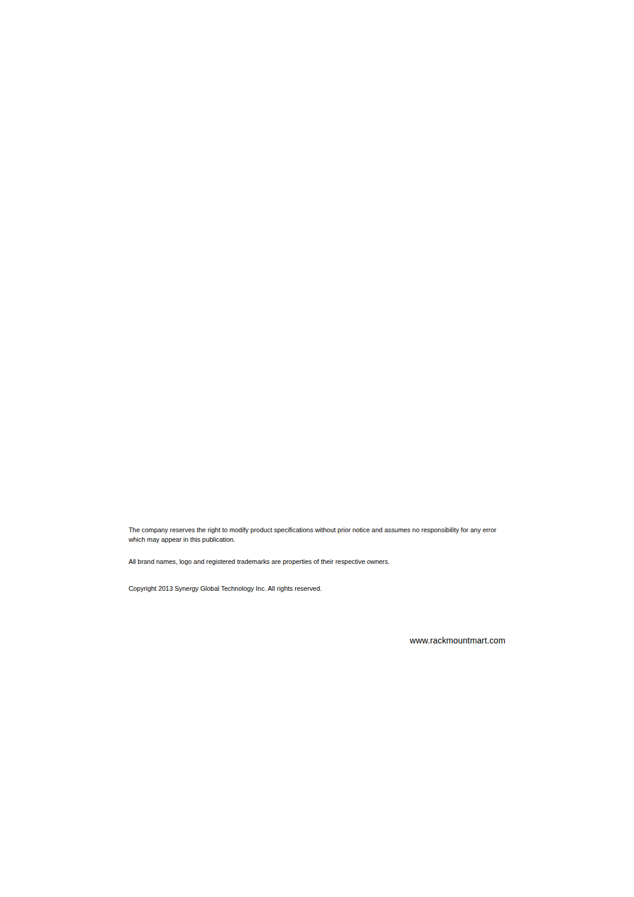The company reserves the right to modify product specifications without prior notice and assumes no responsibility for any error which may appear in this publication.
All brand names, logo and registered trademarks are properties of their respective owners.
Copyright 2013 Synergy Global Technology Inc. All rights reserved.
www.rackmountmart.com